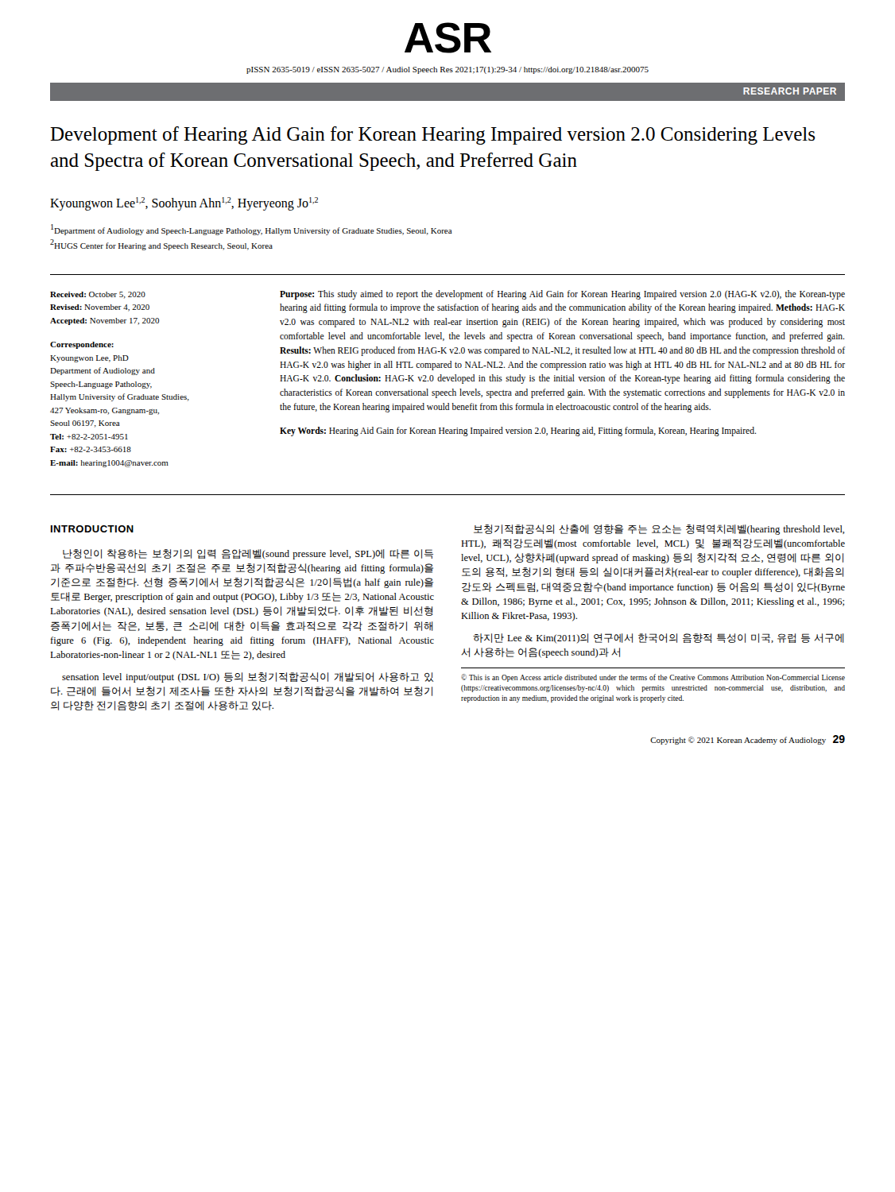ASR
pISSN 2635-5019 / eISSN 2635-5027 / Audiol Speech Res 2021;17(1):29-34 / https://doi.org/10.21848/asr.200075
RESEARCH PAPER
Development of Hearing Aid Gain for Korean Hearing Impaired version 2.0 Considering Levels and Spectra of Korean Conversational Speech, and Preferred Gain
Kyoungwon Lee1,2, Soohyun Ahn1,2, Hyeryeong Jo1,2
1Department of Audiology and Speech-Language Pathology, Hallym University of Graduate Studies, Seoul, Korea
2HUGS Center for Hearing and Speech Research, Seoul, Korea
Received: October 5, 2020
Revised: November 4, 2020
Accepted: November 17, 2020
Correspondence:
Kyoungwon Lee, PhD
Department of Audiology and
Speech-Language Pathology,
Hallym University of Graduate Studies,
427 Yeoksam-ro, Gangnam-gu,
Seoul 06197, Korea
Tel: +82-2-2051-4951
Fax: +82-2-3453-6618
E-mail: hearing1004@naver.com
Purpose: This study aimed to report the development of Hearing Aid Gain for Korean Hearing Impaired version 2.0 (HAG-K v2.0), the Korean-type hearing aid fitting formula to improve the satisfaction of hearing aids and the communication ability of the Korean hearing impaired. Methods: HAG-K v2.0 was compared to NAL-NL2 with real-ear insertion gain (REIG) of the Korean hearing impaired, which was produced by considering most comfortable level and uncomfortable level, the levels and spectra of Korean conversational speech, band importance function, and preferred gain. Results: When REIG produced from HAG-K v2.0 was compared to NAL-NL2, it resulted low at HTL 40 and 80 dB HL and the compression threshold of HAG-K v2.0 was higher in all HTL compared to NAL-NL2. And the compression ratio was high at HTL 40 dB HL for NAL-NL2 and at 80 dB HL for HAG-K v2.0. Conclusion: HAG-K v2.0 developed in this study is the initial version of the Korean-type hearing aid fitting formula considering the characteristics of Korean conversational speech levels, spectra and preferred gain. With the systematic corrections and supplements for HAG-K v2.0 in the future, the Korean hearing impaired would benefit from this formula in electroacoustic control of the hearing aids.
Key Words: Hearing Aid Gain for Korean Hearing Impaired version 2.0, Hearing aid, Fitting formula, Korean, Hearing Impaired.
INTRODUCTION
난청인이 착용하는 보청기의 입력 음압레벨(sound pressure level, SPL)에 따른 이득과 주파수반응곡선의 초기 조절은 주로 보청기적합공식(hearing aid fitting formula)을 기준으로 조절한다. 선형 증폭기에서 보청기적합공식은 1/2이득법(a half gain rule)을 토대로 Berger, prescription of gain and output (POGO), Libby 1/3 또는 2/3, National Acoustic Laboratories (NAL), desired sensation level (DSL) 등이 개발되었다. 이후 개발된 비선형 증폭기에서는 작은, 보통, 큰 소리에 대한 이득을 효과적으로 각각 조절하기 위해 figure 6 (Fig. 6), independent hearing aid fitting forum (IHAFF), National Acoustic Laboratories-non-linear 1 or 2 (NAL-NL1 또는 2), desired
sensation level input/output (DSL I/O) 등의 보청기적합공식이 개발되어 사용하고 있다. 근래에 들어서 보청기 제조사들 또한 자사의 보청기적합공식을 개발하여 보청기의 다양한 전기음향의 초기 조절에 사용하고 있다.
보청기적합공식의 산출에 영향을 주는 요소는 청력역치레벨(hearing threshold level, HTL), 쾌적강도레벨(most comfortable level, MCL) 및 불쾌적강도레벨(uncomfortable level, UCL), 상향차폐(upward spread of masking) 등의 청지각적 요소, 연령에 따른 외이도의 용적, 보청기의 형태 등의 실이대커플러차(real-ear to coupler difference), 대화음의 강도와 스펙트럼, 대역중요함수(band importance function) 등 어음의 특성이 있다(Byrne & Dillon, 1986; Byrne et al., 2001; Cox, 1995; Johnson & Dillon, 2011; Kiessling et al., 1996; Killion & Fikret-Pasa, 1993).
하지만 Lee & Kim(2011)의 연구에서 한국어의 음향적 특성이 미국, 유럽 등 서구에서 사용하는 어음(speech sound)과 서
© This is an Open Access article distributed under the terms of the Creative Commons Attribution Non-Commercial License (https://creativecommons.org/licenses/by-nc/4.0) which permits unrestricted non-commercial use, distribution, and reproduction in any medium, provided the original work is properly cited.
Copyright © 2021 Korean Academy of Audiology 29